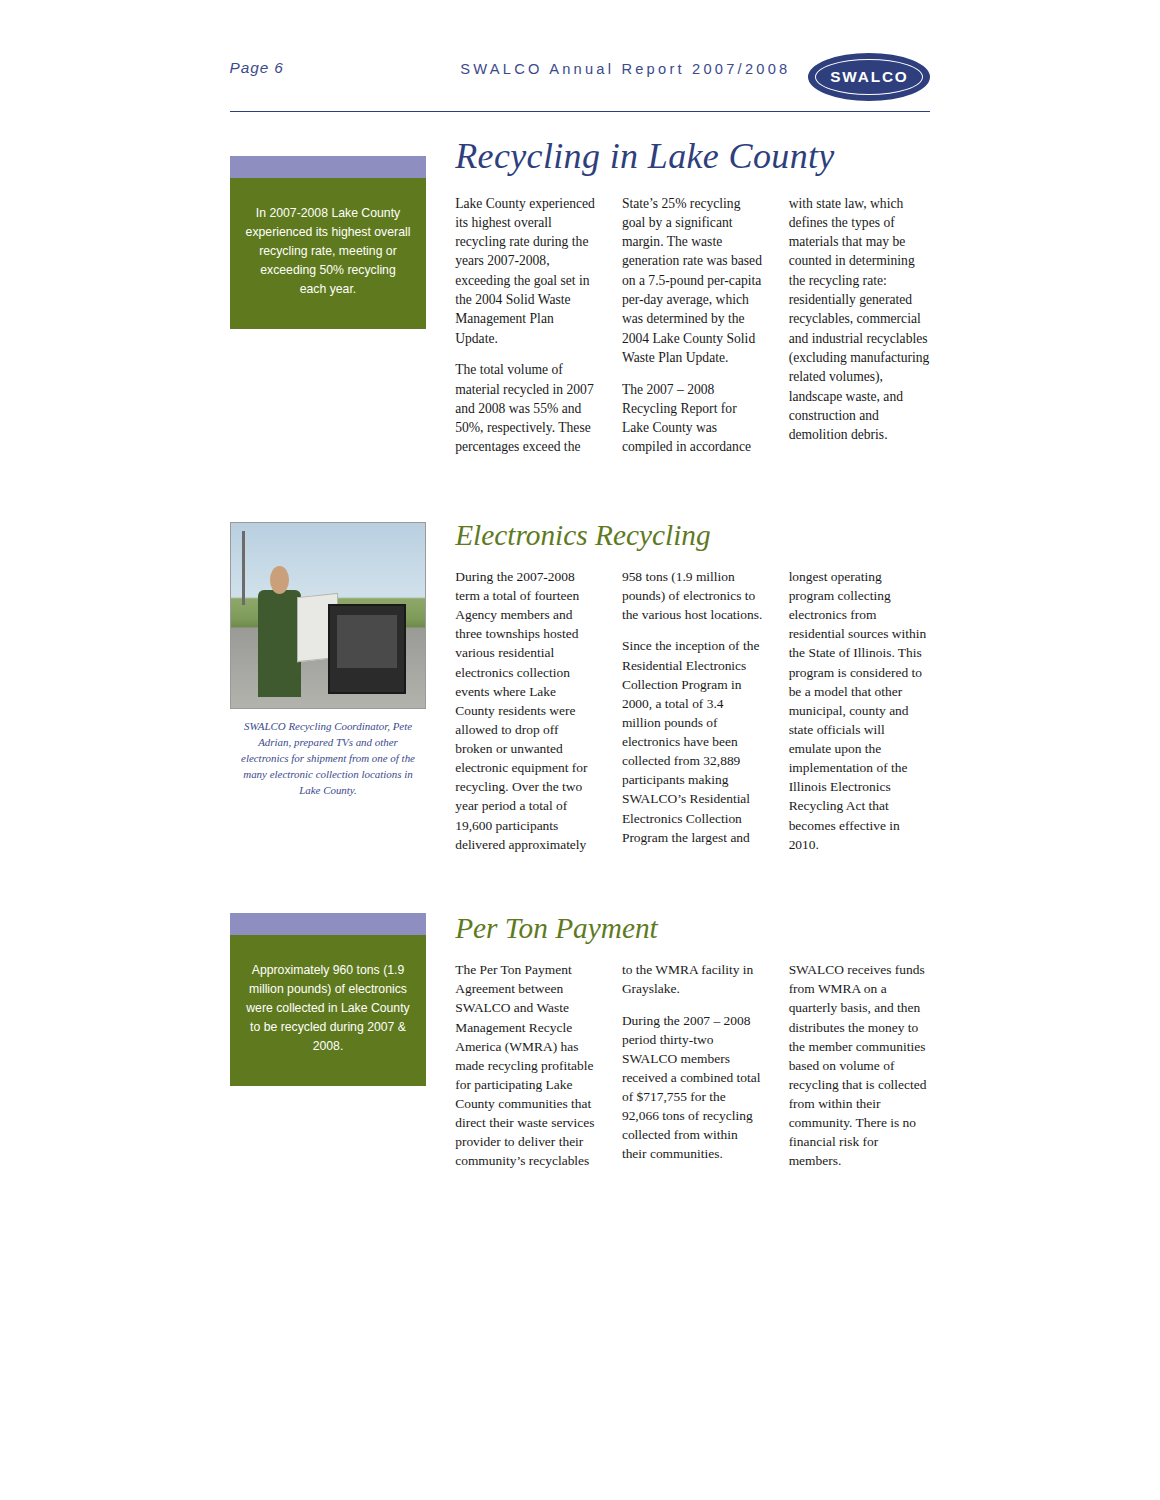Page 6
SWALCO Annual Report 2007/2008
SWALCO
In 2007-2008 Lake County experienced its highest overall recycling rate, meeting or exceeding 50% recycling each year.
Recycling in Lake County
Lake County experienced its highest overall recycling rate during the years 2007-2008, exceeding the goal set in the 2004 Solid Waste Management Plan Update.
The total volume of material recycled in 2007 and 2008 was 55% and 50%, respectively. These percentages exceed the State’s 25% recycling goal by a significant margin. The waste generation rate was based on a 7.5-pound per-capita per-day average, which was determined by the 2004 Lake County Solid Waste Plan Update.
The 2007 – 2008 Recycling Report for Lake County was compiled in accordance with state law, which defines the types of materials that may be counted in determining the recycling rate: residentially generated recyclables, commercial and industrial recyclables (excluding manufacturing related volumes), landscape waste, and construction and demolition debris.
SWALCO Recycling Coordinator, Pete Adrian, prepared TVs and other electronics for shipment from one of the many electronic collection locations in Lake County.
Electronics Recycling
During the 2007-2008 term a total of fourteen Agency members and three townships hosted various residential electronics collection events where Lake County residents were allowed to drop off broken or unwanted electronic equipment for recycling. Over the two year period a total of 19,600 participants delivered approximately 958 tons (1.9 million pounds) of electronics to the various host locations.
Since the inception of the Residential Electronics Collection Program in 2000, a total of 3.4 million pounds of electronics have been collected from 32,889 participants making SWALCO’s Residential Electronics Collection Program the largest and longest operating program collecting electronics from residential sources within the State of Illinois. This program is considered to be a model that other municipal, county and state officials will emulate upon the implementation of the Illinois Electronics Recycling Act that becomes effective in 2010.
Approximately 960 tons (1.9 million pounds) of electronics were collected in Lake County to be recycled during 2007 & 2008.
Per Ton Payment
The Per Ton Payment Agreement between SWALCO and Waste Management Recycle America (WMRA) has made recycling profitable for participating Lake County communities that direct their waste services provider to deliver their community’s recyclables to the WMRA facility in Grayslake.
During the 2007 – 2008 period thirty-two SWALCO members received a combined total of $717,755 for the 92,066 tons of recycling collected from within their communities.
SWALCO receives funds from WMRA on a quarterly basis, and then distributes the money to the member communities based on volume of recycling that is collected from within their community. There is no financial risk for members.